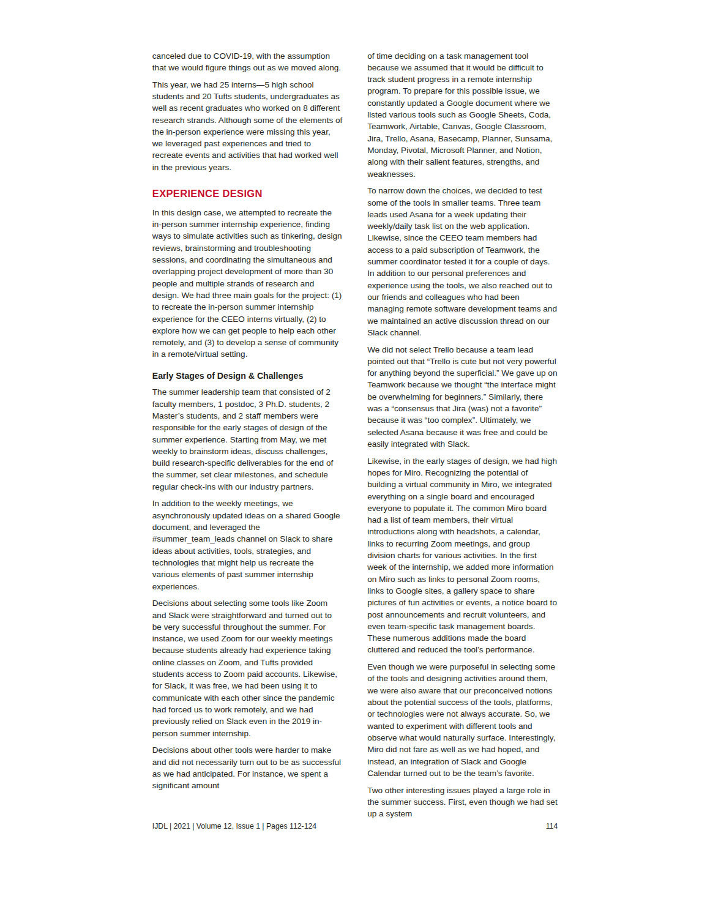canceled due to COVID-19, with the assumption that we would figure things out as we moved along.
This year, we had 25 interns—5 high school students and 20 Tufts students, undergraduates as well as recent graduates who worked on 8 different research strands. Although some of the elements of the in-person experience were missing this year, we leveraged past experiences and tried to recreate events and activities that had worked well in the previous years.
Experience Design
In this design case, we attempted to recreate the in-person summer internship experience, finding ways to simulate activities such as tinkering, design reviews, brainstorming and troubleshooting sessions, and coordinating the simultaneous and overlapping project development of more than 30 people and multiple strands of research and design. We had three main goals for the project: (1) to recreate the in-person summer internship experience for the CEEO interns virtually, (2) to explore how we can get people to help each other remotely, and (3) to develop a sense of community in a remote/virtual setting.
Early Stages of Design & Challenges
The summer leadership team that consisted of 2 faculty members, 1 postdoc, 3 Ph.D. students, 2 Master’s students, and 2 staff members were responsible for the early stages of design of the summer experience. Starting from May, we met weekly to brainstorm ideas, discuss challenges, build research-specific deliverables for the end of the summer, set clear milestones, and schedule regular check-ins with our industry partners.
In addition to the weekly meetings, we asynchronously updated ideas on a shared Google document, and leveraged the #summer_team_leads channel on Slack to share ideas about activities, tools, strategies, and technologies that might help us recreate the various elements of past summer internship experiences.
Decisions about selecting some tools like Zoom and Slack were straightforward and turned out to be very successful throughout the summer. For instance, we used Zoom for our weekly meetings because students already had experience taking online classes on Zoom, and Tufts provided students access to Zoom paid accounts. Likewise, for Slack, it was free, we had been using it to communicate with each other since the pandemic had forced us to work remotely, and we had previously relied on Slack even in the 2019 in-person summer internship.
Decisions about other tools were harder to make and did not necessarily turn out to be as successful as we had anticipated. For instance, we spent a significant amount
of time deciding on a task management tool because we assumed that it would be difficult to track student progress in a remote internship program. To prepare for this possible issue, we constantly updated a Google document where we listed various tools such as Google Sheets, Coda, Teamwork, Airtable, Canvas, Google Classroom, Jira, Trello, Asana, Basecamp, Planner, Sunsama, Monday, Pivotal, Microsoft Planner, and Notion, along with their salient features, strengths, and weaknesses.
To narrow down the choices, we decided to test some of the tools in smaller teams. Three team leads used Asana for a week updating their weekly/daily task list on the web application. Likewise, since the CEEO team members had access to a paid subscription of Teamwork, the summer coordinator tested it for a couple of days. In addition to our personal preferences and experience using the tools, we also reached out to our friends and colleagues who had been managing remote software development teams and we maintained an active discussion thread on our Slack channel.
We did not select Trello because a team lead pointed out that “Trello is cute but not very powerful for anything beyond the superficial.” We gave up on Teamwork because we thought “the interface might be overwhelming for beginners.” Similarly, there was a “consensus that Jira (was) not a favorite” because it was “too complex”. Ultimately, we selected Asana because it was free and could be easily integrated with Slack.
Likewise, in the early stages of design, we had high hopes for Miro. Recognizing the potential of building a virtual community in Miro, we integrated everything on a single board and encouraged everyone to populate it. The common Miro board had a list of team members, their virtual introductions along with headshots, a calendar, links to recurring Zoom meetings, and group division charts for various activities. In the first week of the internship, we added more information on Miro such as links to personal Zoom rooms, links to Google sites, a gallery space to share pictures of fun activities or events, a notice board to post announcements and recruit volunteers, and even team-specific task management boards. These numerous additions made the board cluttered and reduced the tool’s performance.
Even though we were purposeful in selecting some of the tools and designing activities around them, we were also aware that our preconceived notions about the potential success of the tools, platforms, or technologies were not always accurate. So, we wanted to experiment with different tools and observe what would naturally surface. Interestingly, Miro did not fare as well as we had hoped, and instead, an integration of Slack and Google Calendar turned out to be the team’s favorite.
Two other interesting issues played a large role in the summer success. First, even though we had set up a system
IJDL | 2021 | Volume 12, Issue 1 | Pages 112-124 114